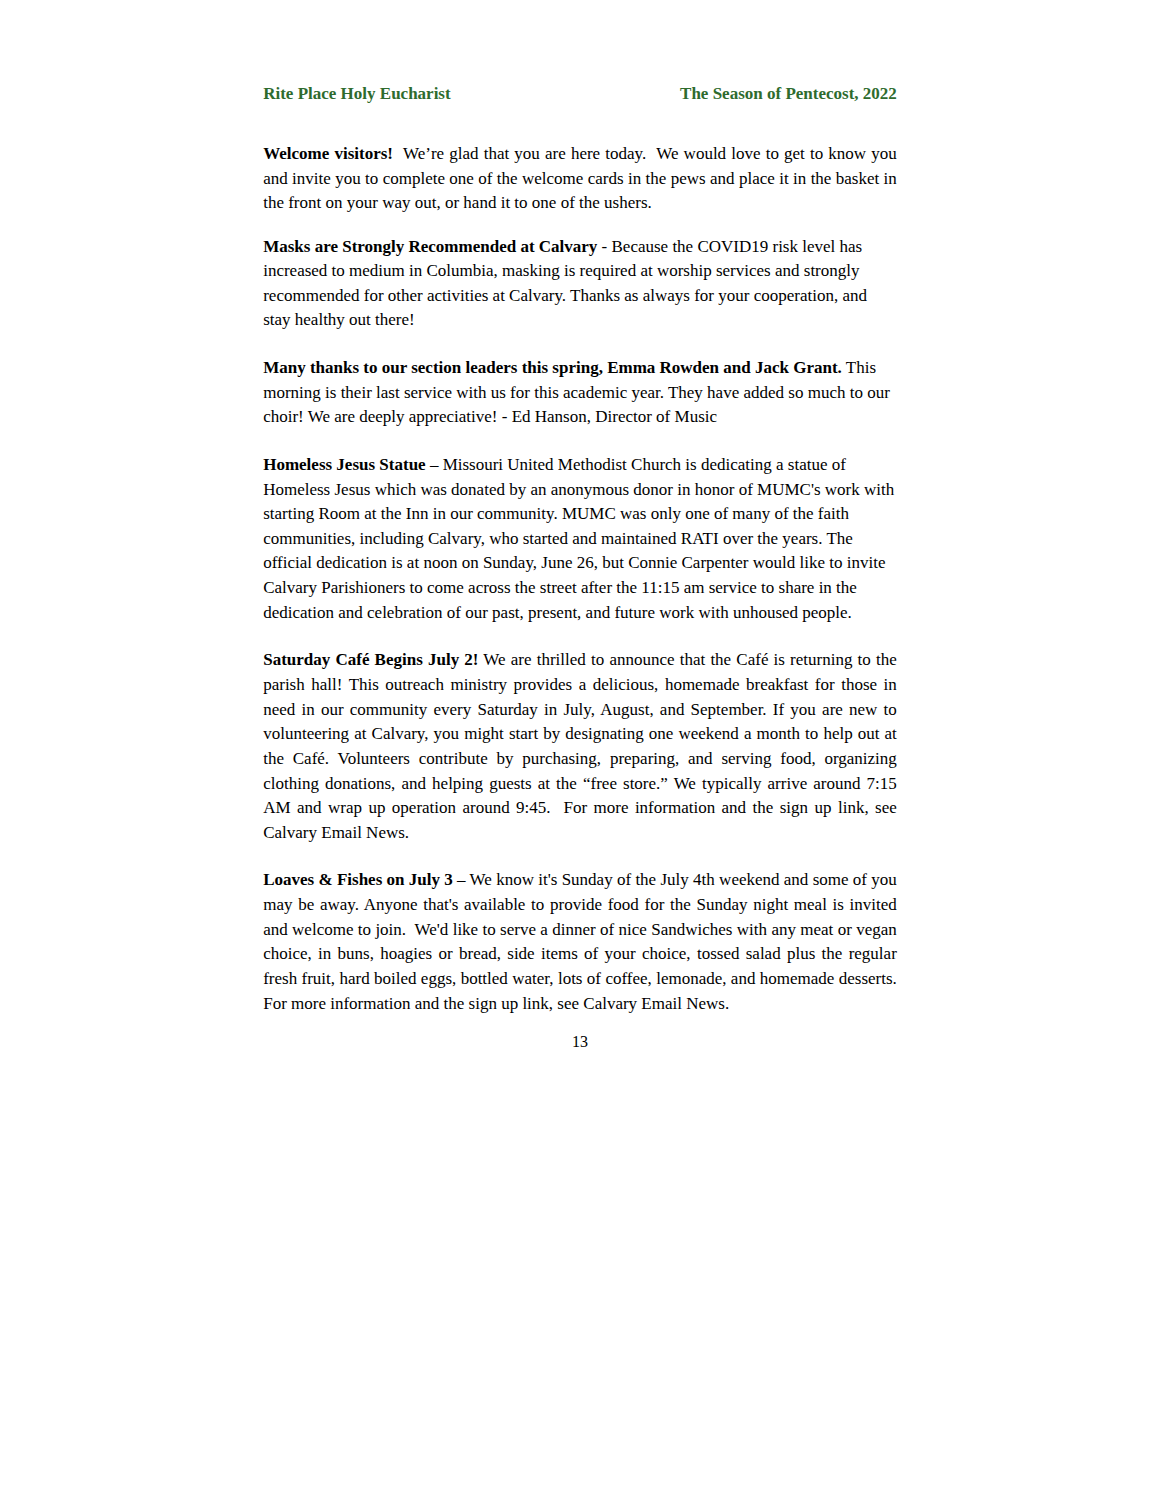Rite Place Holy Eucharist
The Season of Pentecost, 2022
Welcome visitors! We’re glad that you are here today. We would love to get to know you and invite you to complete one of the welcome cards in the pews and place it in the basket in the front on your way out, or hand it to one of the ushers.
Masks are Strongly Recommended at Calvary - Because the COVID19 risk level has increased to medium in Columbia, masking is required at worship services and strongly recommended for other activities at Calvary. Thanks as always for your cooperation, and stay healthy out there!
Many thanks to our section leaders this spring, Emma Rowden and Jack Grant. This morning is their last service with us for this academic year. They have added so much to our choir! We are deeply appreciative! - Ed Hanson, Director of Music
Homeless Jesus Statue – Missouri United Methodist Church is dedicating a statue of Homeless Jesus which was donated by an anonymous donor in honor of MUMC's work with starting Room at the Inn in our community. MUMC was only one of many of the faith communities, including Calvary, who started and maintained RATI over the years. The official dedication is at noon on Sunday, June 26, but Connie Carpenter would like to invite Calvary Parishioners to come across the street after the 11:15 am service to share in the dedication and celebration of our past, present, and future work with unhoused people.
Saturday Café Begins July 2! We are thrilled to announce that the Café is returning to the parish hall! This outreach ministry provides a delicious, homemade breakfast for those in need in our community every Saturday in July, August, and September. If you are new to volunteering at Calvary, you might start by designating one weekend a month to help out at the Café. Volunteers contribute by purchasing, preparing, and serving food, organizing clothing donations, and helping guests at the “free store.” We typically arrive around 7:15 AM and wrap up operation around 9:45. For more information and the sign up link, see Calvary Email News.
Loaves & Fishes on July 3 – We know it's Sunday of the July 4th weekend and some of you may be away. Anyone that's available to provide food for the Sunday night meal is invited and welcome to join. We'd like to serve a dinner of nice Sandwiches with any meat or vegan choice, in buns, hoagies or bread, side items of your choice, tossed salad plus the regular fresh fruit, hard boiled eggs, bottled water, lots of coffee, lemonade, and homemade desserts. For more information and the sign up link, see Calvary Email News.
13